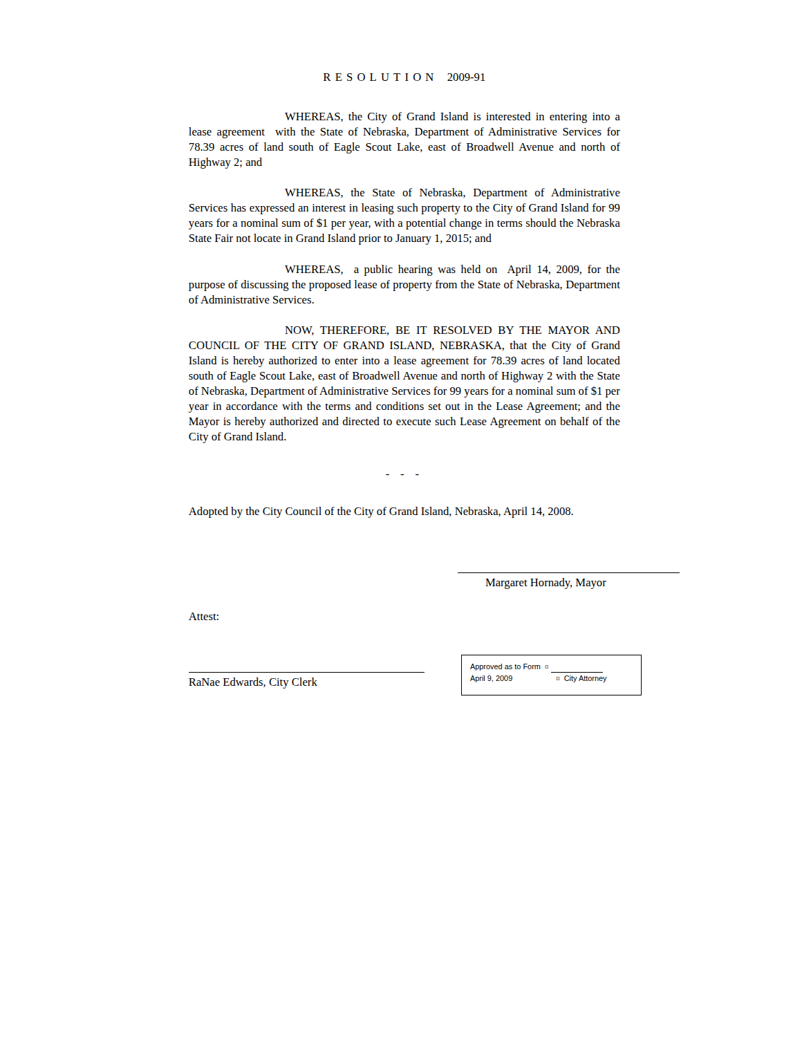R E S O L U T I O N2009-91
WHEREAS, the City of Grand Island is interested in entering into a lease agreement with the State of Nebraska, Department of Administrative Services for 78.39 acres of land south of Eagle Scout Lake, east of Broadwell Avenue and north of Highway 2; and
WHEREAS, the State of Nebraska, Department of Administrative Services has expressed an interest in leasing such property to the City of Grand Island for 99 years for a nominal sum of $1 per year, with a potential change in terms should the Nebraska State Fair not locate in Grand Island prior to January 1, 2015; and
WHEREAS, a public hearing was held on April 14, 2009, for the purpose of discussing the proposed lease of property from the State of Nebraska, Department of Administrative Services.
NOW, THEREFORE, BE IT RESOLVED BY THE MAYOR AND COUNCIL OF THE CITY OF GRAND ISLAND, NEBRASKA, that the City of Grand Island is hereby authorized to enter into a lease agreement for 78.39 acres of land located south of Eagle Scout Lake, east of Broadwell Avenue and north of Highway 2 with the State of Nebraska, Department of Administrative Services for 99 years for a nominal sum of $1 per year in accordance with the terms and conditions set out in the Lease Agreement; and the Mayor is hereby authorized and directed to execute such Lease Agreement on behalf of the City of Grand Island.
- - -
Adopted by the City Council of the City of Grand Island, Nebraska, April 14, 2008.
Margaret Hornady, Mayor
Attest:
RaNae Edwards, City Clerk
Approved as to Form ¤
April 9, 2009¤ City Attorney